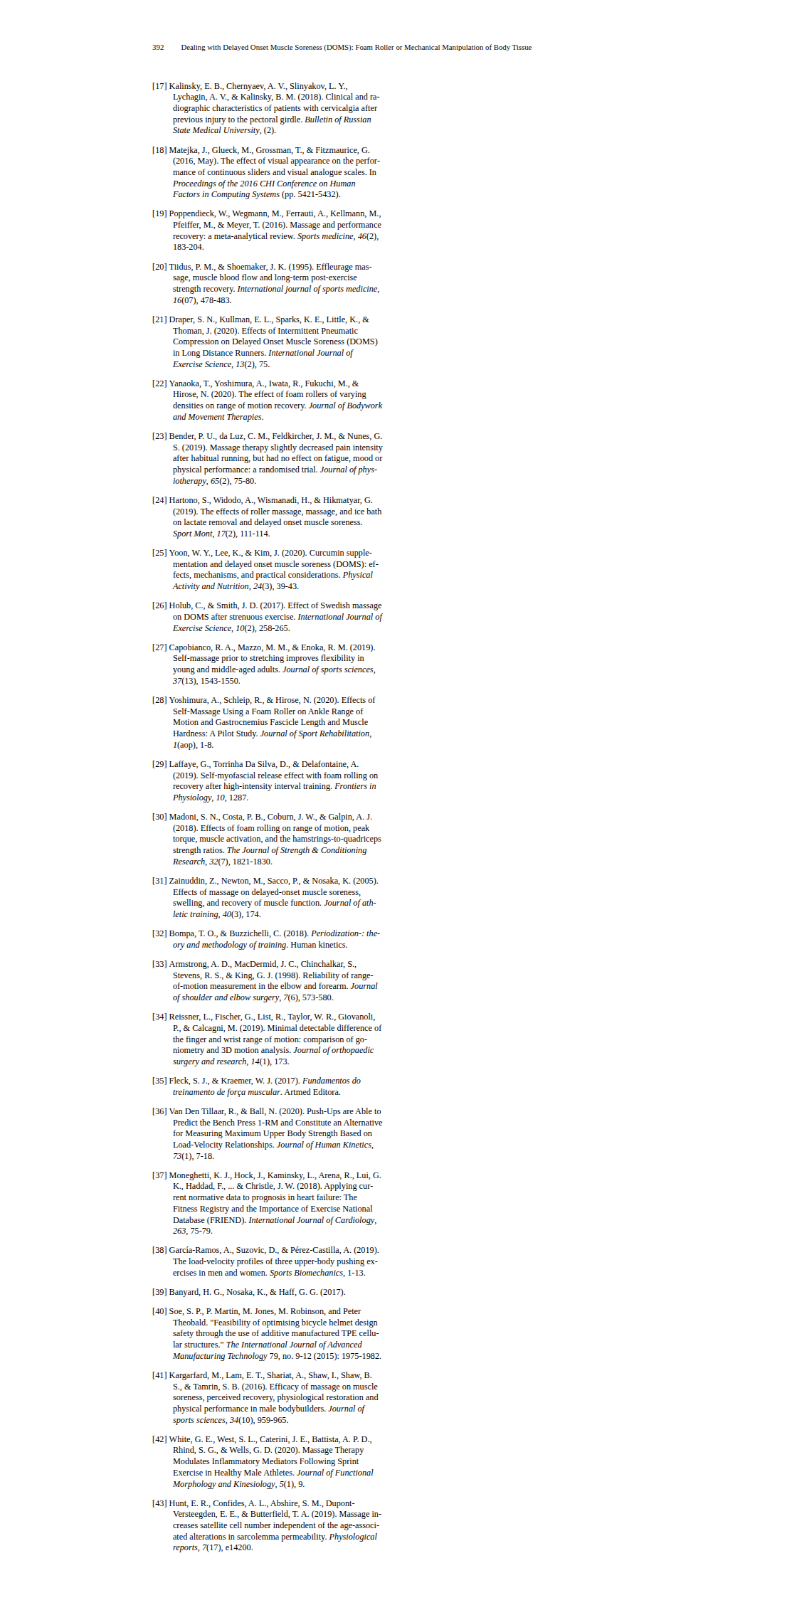392 Dealing with Delayed Onset Muscle Soreness (DOMS): Foam Roller or Mechanical Manipulation of Body Tissue
[17] Kalinsky, E. B., Chernyaev, A. V., Slinyakov, L. Y., Lychagin, A. V., & Kalinsky, B. M. (2018). Clinical and radiographic characteristics of patients with cervicalgia after previous injury to the pectoral girdle. Bulletin of Russian State Medical University, (2).
[18] Matejka, J., Glueck, M., Grossman, T., & Fitzmaurice, G. (2016, May). The effect of visual appearance on the performance of continuous sliders and visual analogue scales. In Proceedings of the 2016 CHI Conference on Human Factors in Computing Systems (pp. 5421-5432).
[19] Poppendieck, W., Wegmann, M., Ferrauti, A., Kellmann, M., Pfeiffer, M., & Meyer, T. (2016). Massage and performance recovery: a meta-analytical review. Sports medicine, 46(2), 183-204.
[20] Tiidus, P. M., & Shoemaker, J. K. (1995). Effleurage massage, muscle blood flow and long-term post-exercise strength recovery. International journal of sports medicine, 16(07), 478-483.
[21] Draper, S. N., Kullman, E. L., Sparks, K. E., Little, K., & Thoman, J. (2020). Effects of Intermittent Pneumatic Compression on Delayed Onset Muscle Soreness (DOMS) in Long Distance Runners. International Journal of Exercise Science, 13(2), 75.
[22] Yanaoka, T., Yoshimura, A., Iwata, R., Fukuchi, M., & Hirose, N. (2020). The effect of foam rollers of varying densities on range of motion recovery. Journal of Bodywork and Movement Therapies.
[23] Bender, P. U., da Luz, C. M., Feldkircher, J. M., & Nunes, G. S. (2019). Massage therapy slightly decreased pain intensity after habitual running, but had no effect on fatigue, mood or physical performance: a randomised trial. Journal of physiotherapy, 65(2), 75-80.
[24] Hartono, S., Widodo, A., Wismanadi, H., & Hikmatyar, G. (2019). The effects of roller massage, massage, and ice bath on lactate removal and delayed onset muscle soreness. Sport Mont, 17(2), 111-114.
[25] Yoon, W. Y., Lee, K., & Kim, J. (2020). Curcumin supplementation and delayed onset muscle soreness (DOMS): effects, mechanisms, and practical considerations. Physical Activity and Nutrition, 24(3), 39-43.
[26] Holub, C., & Smith, J. D. (2017). Effect of Swedish massage on DOMS after strenuous exercise. International Journal of Exercise Science, 10(2), 258-265.
[27] Capobianco, R. A., Mazzo, M. M., & Enoka, R. M. (2019). Self-massage prior to stretching improves flexibility in young and middle-aged adults. Journal of sports sciences, 37(13), 1543-1550.
[28] Yoshimura, A., Schleip, R., & Hirose, N. (2020). Effects of Self-Massage Using a Foam Roller on Ankle Range of Motion and Gastrocnemius Fascicle Length and Muscle Hardness: A Pilot Study. Journal of Sport Rehabilitation, 1(aop), 1-8.
[29] Laffaye, G., Torrinha Da Silva, D., & Delafontaine, A. (2019). Self-myofascial release effect with foam rolling on recovery after high-intensity interval training. Frontiers in Physiology, 10, 1287.
[30] Madoni, S. N., Costa, P. B., Coburn, J. W., & Galpin, A. J. (2018). Effects of foam rolling on range of motion, peak torque, muscle activation, and the hamstrings-to-quadriceps strength ratios. The Journal of Strength & Conditioning Research, 32(7), 1821-1830.
[31] Zainuddin, Z., Newton, M., Sacco, P., & Nosaka, K. (2005). Effects of massage on delayed-onset muscle soreness, swelling, and recovery of muscle function. Journal of athletic training, 40(3), 174.
[32] Bompa, T. O., & Buzzichelli, C. (2018). Periodization-: theory and methodology of training. Human kinetics.
[33] Armstrong, A. D., MacDermid, J. C., Chinchalkar, S., Stevens, R. S., & King, G. J. (1998). Reliability of range-of-motion measurement in the elbow and forearm. Journal of shoulder and elbow surgery, 7(6), 573-580.
[34] Reissner, L., Fischer, G., List, R., Taylor, W. R., Giovanoli, P., & Calcagni, M. (2019). Minimal detectable difference of the finger and wrist range of motion: comparison of goniometry and 3D motion analysis. Journal of orthopaedic surgery and research, 14(1), 173.
[35] Fleck, S. J., & Kraemer, W. J. (2017). Fundamentos do treinamento de força muscular. Artmed Editora.
[36] Van Den Tillaar, R., & Ball, N. (2020). Push-Ups are Able to Predict the Bench Press 1-RM and Constitute an Alternative for Measuring Maximum Upper Body Strength Based on Load-Velocity Relationships. Journal of Human Kinetics, 73(1), 7-18.
[37] Moneghetti, K. J., Hock, J., Kaminsky, L., Arena, R., Lui, G. K., Haddad, F., ... & Christle, J. W. (2018). Applying current normative data to prognosis in heart failure: The Fitness Registry and the Importance of Exercise National Database (FRIEND). International Journal of Cardiology, 263, 75-79.
[38] García-Ramos, A., Suzovic, D., & Pérez-Castilla, A. (2019). The load-velocity profiles of three upper-body pushing exercises in men and women. Sports Biomechanics, 1-13.
[39] Banyard, H. G., Nosaka, K., & Haff, G. G. (2017).
[40] Soe, S. P., P. Martin, M. Jones, M. Robinson, and Peter Theobald. "Feasibility of optimising bicycle helmet design safety through the use of additive manufactured TPE cellular structures." The International Journal of Advanced Manufacturing Technology 79, no. 9-12 (2015): 1975-1982.
[41] Kargarfard, M., Lam, E. T., Shariat, A., Shaw, I., Shaw, B. S., & Tamrin, S. B. (2016). Efficacy of massage on muscle soreness, perceived recovery, physiological restoration and physical performance in male bodybuilders. Journal of sports sciences, 34(10), 959-965.
[42] White, G. E., West, S. L., Caterini, J. E., Battista, A. P. D., Rhind, S. G., & Wells, G. D. (2020). Massage Therapy Modulates Inflammatory Mediators Following Sprint Exercise in Healthy Male Athletes. Journal of Functional Morphology and Kinesiology, 5(1), 9.
[43] Hunt, E. R., Confides, A. L., Abshire, S. M., Dupont‐Versteegden, E. E., & Butterfield, T. A. (2019). Massage increases satellite cell number independent of the age‐associated alterations in sarcolemma permeability. Physiological reports, 7(17), e14200.